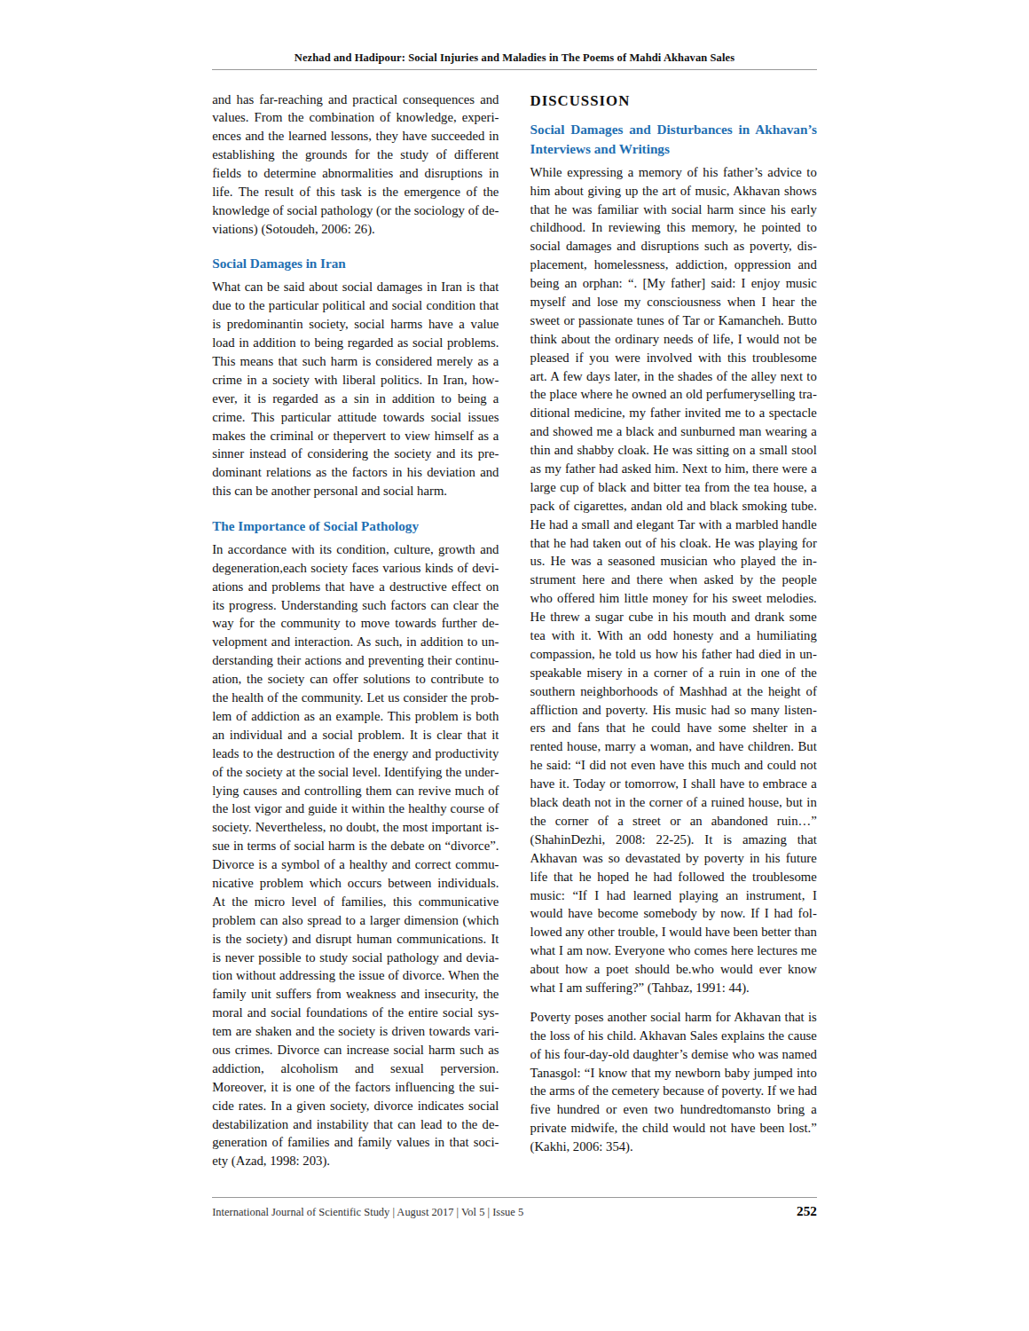Nezhad and Hadipour: Social Injuries and Maladies in The Poems of Mahdi Akhavan Sales
and has far-reaching and practical consequences and values. From the combination of knowledge, experiences and the learned lessons, they have succeeded in establishing the grounds for the study of different fields to determine abnormalities and disruptions in life. The result of this task is the emergence of the knowledge of social pathology (or the sociology of deviations) (Sotoudeh, 2006: 26).
Social Damages in Iran
What can be said about social damages in Iran is that due to the particular political and social condition that is predominantin society, social harms have a value load in addition to being regarded as social problems. This means that such harm is considered merely as a crime in a society with liberal politics. In Iran, however, it is regarded as a sin in addition to being a crime. This particular attitude towards social issues makes the criminal or thepervert to view himself as a sinner instead of considering the society and its predominant relations as the factors in his deviation and this can be another personal and social harm.
The Importance of Social Pathology
In accordance with its condition, culture, growth and degeneration,each society faces various kinds of deviations and problems that have a destructive effect on its progress. Understanding such factors can clear the way for the community to move towards further development and interaction. As such, in addition to understanding their actions and preventing their continuation, the society can offer solutions to contribute to the health of the community. Let us consider the problem of addiction as an example. This problem is both an individual and a social problem. It is clear that it leads to the destruction of the energy and productivity of the society at the social level. Identifying the underlying causes and controlling them can revive much of the lost vigor and guide it within the healthy course of society. Nevertheless, no doubt, the most important issue in terms of social harm is the debate on “divorce”. Divorce is a symbol of a healthy and correct communicative problem which occurs between individuals. At the micro level of families, this communicative problem can also spread to a larger dimension (which is the society) and disrupt human communications. It is never possible to study social pathology and deviation without addressing the issue of divorce. When the family unit suffers from weakness and insecurity, the moral and social foundations of the entire social system are shaken and the society is driven towards various crimes. Divorce can increase social harm such as addiction, alcoholism and sexual perversion. Moreover, it is one of the factors influencing the suicide rates. In a given society, divorce indicates social destabilization and instability that can lead to the degeneration of families and family values in that society (Azad, 1998: 203).
Discussion
Social Damages and Disturbances in Akhavan’s Interviews and Writings
While expressing a memory of his father’s advice to him about giving up the art of music, Akhavan shows that he was familiar with social harm since his early childhood. In reviewing this memory, he pointed to social damages and disruptions such as poverty, displacement, homelessness, addiction, oppression and being an orphan: “. [My father] said: I enjoy music myself and lose my consciousness when I hear the sweet or passionate tunes of Tar or Kamancheh. Butto think about the ordinary needs of life, I would not be pleased if you were involved with this troublesome art. A few days later, in the shades of the alley next to the place where he owned an old perfumeryselling traditional medicine, my father invited me to a spectacle and showed me a black and sunburned man wearing a thin and shabby cloak. He was sitting on a small stool as my father had asked him. Next to him, there were a large cup of black and bitter tea from the tea house, a pack of cigarettes, andan old and black smoking tube. He had a small and elegant Tar with a marbled handle that he had taken out of his cloak. He was playing for us. He was a seasoned musician who played the instrument here and there when asked by the people who offered him little money for his sweet melodies. He threw a sugar cube in his mouth and drank some tea with it. With an odd honesty and a humiliating compassion, he told us how his father had died in unspeakable misery in a corner of a ruin in one of the southern neighborhoods of Mashhad at the height of affliction and poverty. His music had so many listeners and fans that he could have some shelter in a rented house, marry a woman, and have children. But he said: “I did not even have this much and could not have it. Today or tomorrow, I shall have to embrace a black death not in the corner of a ruined house, but in the corner of a street or an abandoned ruin…” (ShahinDezhi, 2008: 22-25). It is amazing that Akhavan was so devastated by poverty in his future life that he hoped he had followed the troublesome music: “If I had learned playing an instrument, I would have become somebody by now. If I had followed any other trouble, I would have been better than what I am now. Everyone who comes here lectures me about how a poet should be.who would ever know what I am suffering?” (Tahbaz, 1991: 44).
Poverty poses another social harm for Akhavan that is the loss of his child. Akhavan Sales explains the cause of his four-day-old daughter’s demise who was named Tanasgol: “I know that my newborn baby jumped into the arms of the cemetery because of poverty. If we had five hundred or even two hundredtomansto bring a private midwife, the child would not have been lost.” (Kakhi, 2006: 354).
International Journal of Scientific Study | August 2017 | Vol 5 | Issue 5 252